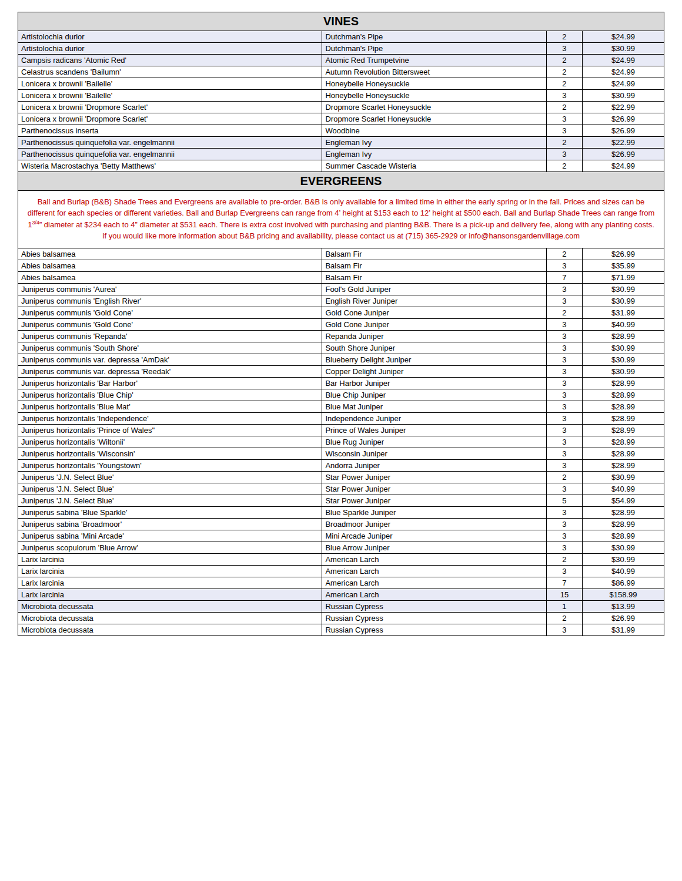| VINES |
| Artistolochia durior | Dutchman's Pipe | 2 | $24.99 |
| Artistolochia durior | Dutchman's Pipe | 3 | $30.99 |
| Campsis radicans 'Atomic Red' | Atomic Red Trumpetvine | 2 | $24.99 |
| Celastrus scandens 'Bailumn' | Autumn Revolution Bittersweet | 2 | $24.99 |
| Lonicera x brownii 'Bailelle' | Honeybelle Honeysuckle | 2 | $24.99 |
| Lonicera x brownii 'Bailelle' | Honeybelle Honeysuckle | 3 | $30.99 |
| Lonicera x brownii 'Dropmore Scarlet' | Dropmore Scarlet Honeysuckle | 2 | $22.99 |
| Lonicera x brownii 'Dropmore Scarlet' | Dropmore Scarlet Honeysuckle | 3 | $26.99 |
| Parthenocissus inserta | Woodbine | 3 | $26.99 |
| Parthenocissus quinquefolia var. engelmannii | Engleman Ivy | 2 | $22.99 |
| Parthenocissus quinquefolia var. engelmannii | Engleman Ivy | 3 | $26.99 |
| Wisteria Macrostachya 'Betty Matthews' | Summer Cascade Wisteria | 2 | $24.99 |
| EVERGREENS |
| Ball and Burlap (B&B) Shade Trees and Evergreens are available to pre-order. B&B is only available for a limited time in either the early spring or in the fall. Prices and sizes can be different for each species or different varieties. Ball and Burlap Evergreens can range from 4’ height at $153 each to 12’ height at $500 each. Ball and Burlap Shade Trees can range from 1 3/4 ” diameter at $234 each to 4” diameter at $531 each. There is extra cost involved with purchasing and planting B&B. There is a pick-up and delivery fee, along with any planting costs. If you would like more information about B&B pricing and availability, please contact us at (715) 365-2929 or info@hansonsgardenvillage.com |
| Abies balsamea | Balsam Fir | 2 | $26.99 |
| Abies balsamea | Balsam Fir | 3 | $35.99 |
| Abies balsamea | Balsam Fir | 7 | $71.99 |
| Juniperus communis 'Aurea' | Fool's Gold Juniper | 3 | $30.99 |
| Juniperus communis 'English River' | English River Juniper | 3 | $30.99 |
| Juniperus communis 'Gold Cone' | Gold Cone Juniper | 2 | $31.99 |
| Juniperus communis 'Gold Cone' | Gold Cone Juniper | 3 | $40.99 |
| Juniperus communis 'Repanda' | Repanda Juniper | 3 | $28.99 |
| Juniperus communis 'South Shore' | South Shore Juniper | 3 | $30.99 |
| Juniperus communis var. depressa 'AmDak' | Blueberry Delight Juniper | 3 | $30.99 |
| Juniperus communis var. depressa 'Reedak' | Copper Delight Juniper | 3 | $30.99 |
| Juniperus horizontalis 'Bar Harbor' | Bar Harbor Juniper | 3 | $28.99 |
| Juniperus horizontalis 'Blue Chip' | Blue Chip Juniper | 3 | $28.99 |
| Juniperus horizontalis 'Blue Mat' | Blue Mat Juniper | 3 | $28.99 |
| Juniperus horizontalis 'Independence' | Independence Juniper | 3 | $28.99 |
| Juniperus horizontalis 'Prince of Wales'' | Prince of Wales Juniper | 3 | $28.99 |
| Juniperus horizontalis 'Wiltonii' | Blue Rug Juniper | 3 | $28.99 |
| Juniperus horizontalis 'Wisconsin' | Wisconsin Juniper | 3 | $28.99 |
| Juniperus horizontalis 'Youngstown' | Andorra Juniper | 3 | $28.99 |
| Juniperus 'J.N. Select Blue' | Star Power Juniper | 2 | $30.99 |
| Juniperus 'J.N. Select Blue' | Star Power Juniper | 3 | $40.99 |
| Juniperus 'J.N. Select Blue' | Star Power Juniper | 5 | $54.99 |
| Juniperus sabina 'Blue Sparkle' | Blue Sparkle Juniper | 3 | $28.99 |
| Juniperus sabina 'Broadmoor' | Broadmoor Juniper | 3 | $28.99 |
| Juniperus sabina 'Mini Arcade' | Mini Arcade Juniper | 3 | $28.99 |
| Juniperus scopulorum 'Blue Arrow' | Blue Arrow Juniper | 3 | $30.99 |
| Larix larcinia | American Larch | 2 | $30.99 |
| Larix larcinia | American Larch | 3 | $40.99 |
| Larix larcinia | American Larch | 7 | $86.99 |
| Larix larcinia | American Larch | 15 | $158.99 |
| Microbiota decussata | Russian Cypress | 1 | $13.99 |
| Microbiota decussata | Russian Cypress | 2 | $26.99 |
| Microbiota decussata | Russian Cypress | 3 | $31.99 |